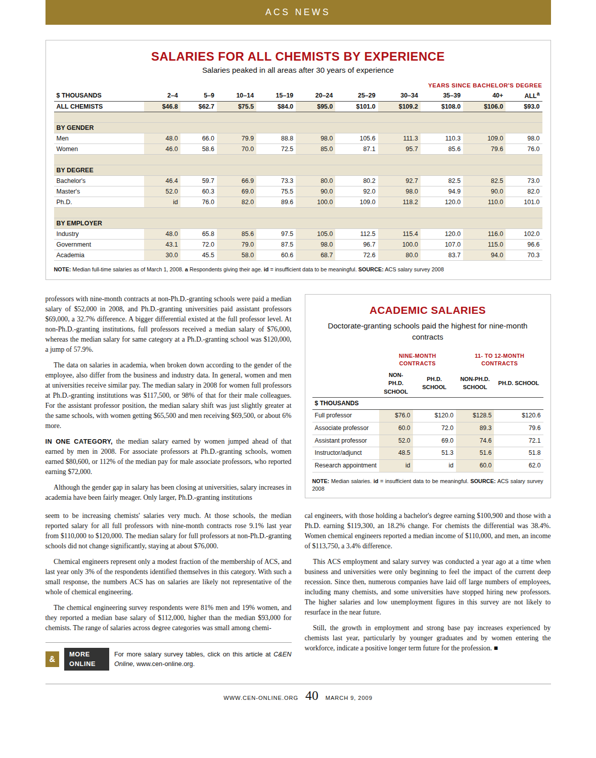ACS NEWS
SALARIES FOR ALL CHEMISTS BY EXPERIENCE
Salaries peaked in all areas after 30 years of experience
YEARS SINCE BACHELOR'S DEGREE
| $ THOUSANDS | 2–4 | 5–9 | 10–14 | 15–19 | 20–24 | 25–29 | 30–34 | 35–39 | 40+ | ALL a |
| --- | --- | --- | --- | --- | --- | --- | --- | --- | --- | --- |
| ALL CHEMISTS | $46.8 | $62.7 | $75.5 | $84.0 | $95.0 | $101.0 | $109.2 | $108.0 | $106.0 | $93.0 |
| BY GENDER |
| Men | 48.0 | 66.0 | 79.9 | 88.8 | 98.0 | 105.6 | 111.3 | 110.3 | 109.0 | 98.0 |
| Women | 46.0 | 58.6 | 70.0 | 72.5 | 85.0 | 87.1 | 95.7 | 85.6 | 79.6 | 76.0 |
| BY DEGREE |
| Bachelor's | 46.4 | 59.7 | 66.9 | 73.3 | 80.0 | 80.2 | 92.7 | 82.5 | 82.5 | 73.0 |
| Master's | 52.0 | 60.3 | 69.0 | 75.5 | 90.0 | 92.0 | 98.0 | 94.9 | 90.0 | 82.0 |
| Ph.D. | id | 76.0 | 82.0 | 89.6 | 100.0 | 109.0 | 118.2 | 120.0 | 110.0 | 101.0 |
| BY EMPLOYER |
| Industry | 48.0 | 65.8 | 85.6 | 97.5 | 105.0 | 112.5 | 115.4 | 120.0 | 116.0 | 102.0 |
| Government | 43.1 | 72.0 | 79.0 | 87.5 | 98.0 | 96.7 | 100.0 | 107.0 | 115.0 | 96.6 |
| Academia | 30.0 | 45.5 | 58.0 | 60.6 | 68.7 | 72.6 | 80.0 | 83.7 | 94.0 | 70.3 |
NOTE: Median full-time salaries as of March 1, 2008. a Respondents giving their age. id = insufficient data to be meaningful. SOURCE: ACS salary survey 2008
professors with nine-month contracts at non-Ph.D.-granting schools were paid a median salary of $52,000 in 2008, and Ph.D.-granting universities paid assistant professors $69,000, a 32.7% difference. A bigger differential existed at the full professor level. At non-Ph.D.-granting institutions, full professors received a median salary of $76,000, whereas the median salary for same category at a Ph.D.-granting school was $120,000, a jump of 57.9%.
The data on salaries in academia, when broken down according to the gender of the employee, also differ from the business and industry data. In general, women and men at universities receive similar pay. The median salary in 2008 for women full professors at Ph.D.-granting institutions was $117,500, or 98% of that for their male colleagues. For the assistant professor position, the median salary shift was just slightly greater at the same schools, with women getting $65,500 and men receiving $69,500, or about 6% more.
IN ONE CATEGORY, the median salary earned by women jumped ahead of that earned by men in 2008. For associate professors at Ph.D.-granting schools, women earned $80,600, or 112% of the median pay for male associate professors, who reported earning $72,000.
Although the gender gap in salary has been closing at universities, salary increases in academia have been fairly meager. Only larger, Ph.D.-granting institutions
ACADEMIC SALARIES
Doctorate-granting schools paid the highest for nine-month contracts
| | NINE-MONTH CONTRACTS | 11- TO 12-MONTH CONTRACTS |
| --- | --- | --- |
| NON-PH.D. SCHOOL | PH.D. SCHOOL | NON-PH.D. SCHOOL | PH.D. SCHOOL |
| $ THOUSANDS | |
| Full professor | $76.0 | $120.0 | $128.5 | $120.6 |
| Associate professor | 60.0 | 72.0 | 89.3 | 79.6 |
| Assistant professor | 52.0 | 69.0 | 74.6 | 72.1 |
| Instructor/adjunct | 48.5 | 51.3 | 51.6 | 51.8 |
| Research appointment | id | id | 60.0 | 62.0 |
NOTE: Median salaries. id = insufficient data to be meaningful. SOURCE: ACS salary survey 2008
seem to be increasing chemists' salaries very much. At those schools, the median reported salary for all full professors with nine-month contracts rose 9.1% last year from $110,000 to $120,000. The median salary for full professors at non-Ph.D.-granting schools did not change significantly, staying at about $76,000.
Chemical engineers represent only a modest fraction of the membership of ACS, and last year only 3% of the respondents identified themselves in this category. With such a small response, the numbers ACS has on salaries are likely not representative of the whole of chemical engineering.
The chemical engineering survey respondents were 81% men and 19% women, and they reported a median base salary of $112,000, higher than the median $93,000 for chemists. The range of salaries across degree categories was small among chemi-
& MORE ONLINE For more salary survey tables, click on this article at C&EN Online, www.cen-online.org.
cal engineers, with those holding a bachelor's degree earning $100,900 and those with a Ph.D. earning $119,300, an 18.2% change. For chemists the differential was 38.4%. Women chemical engineers reported a median income of $110,000, and men, an income of $113,750, a 3.4% difference.
This ACS employment and salary survey was conducted a year ago at a time when business and universities were only beginning to feel the impact of the current deep recession. Since then, numerous companies have laid off large numbers of employees, including many chemists, and some universities have stopped hiring new professors. The higher salaries and low unemployment figures in this survey are not likely to resurface in the near future.
Still, the growth in employment and strong base pay increases experienced by chemists last year, particularly by younger graduates and by women entering the workforce, indicate a positive longer term future for the profession. ■
WWW.CEN-ONLINE.ORG 40 MARCH 9, 2009